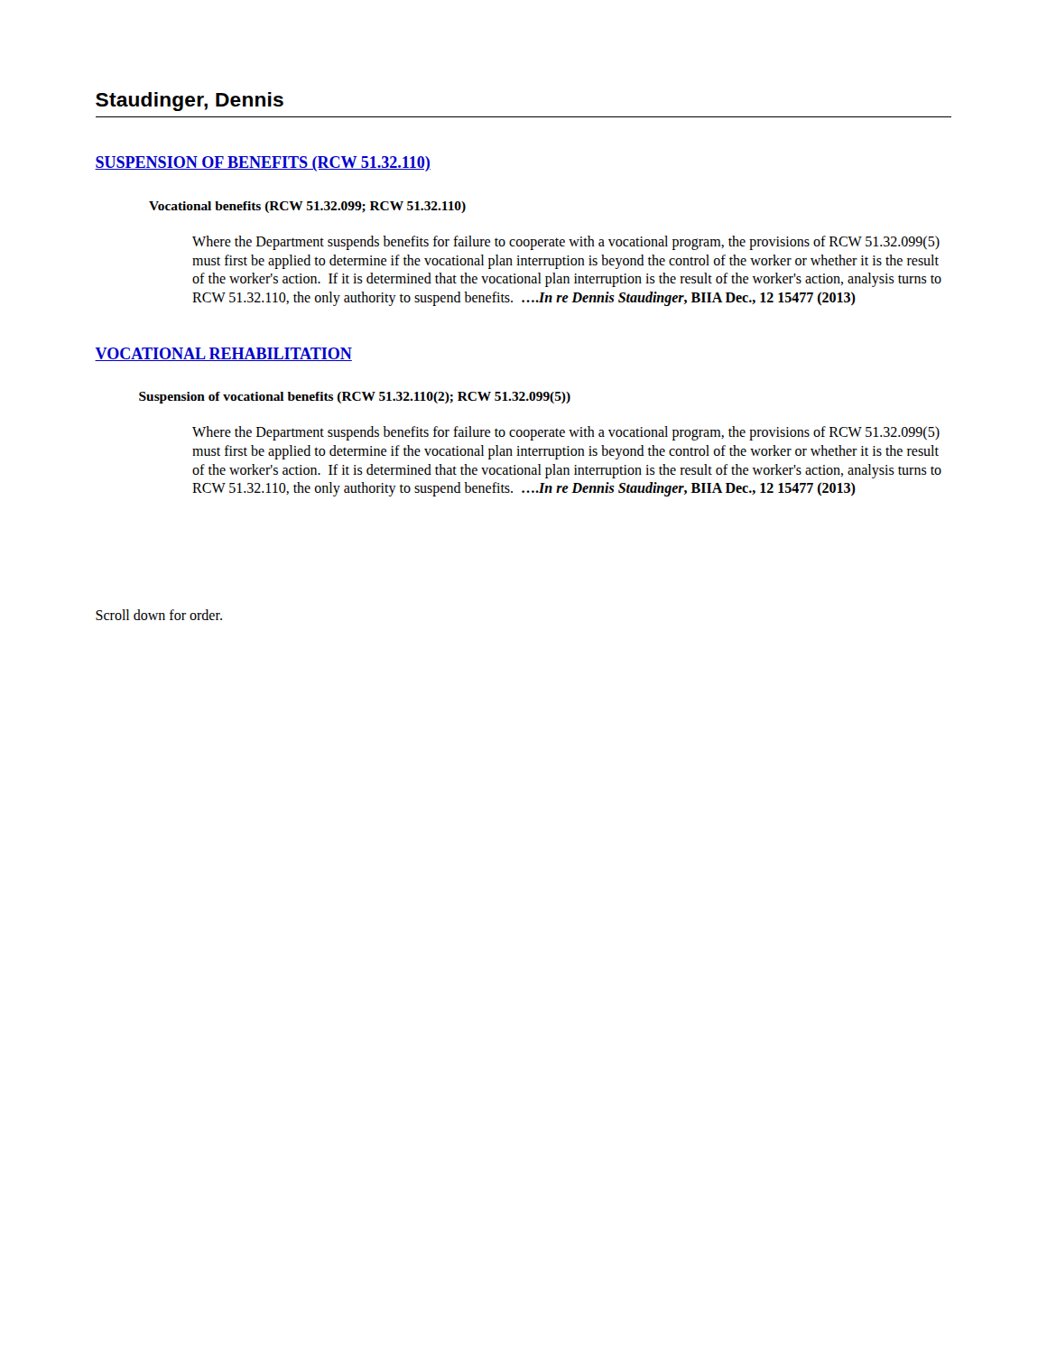Staudinger, Dennis
SUSPENSION OF BENEFITS (RCW 51.32.110)
Vocational benefits (RCW 51.32.099; RCW 51.32.110)
Where the Department suspends benefits for failure to cooperate with a vocational program, the provisions of RCW 51.32.099(5) must first be applied to determine if the vocational plan interruption is beyond the control of the worker or whether it is the result of the worker's action. If it is determined that the vocational plan interruption is the result of the worker's action, analysis turns to RCW 51.32.110, the only authority to suspend benefits. …. In re Dennis Staudinger, BIIA Dec., 12 15477 (2013)
VOCATIONAL REHABILITATION
Suspension of vocational benefits (RCW 51.32.110(2); RCW 51.32.099(5))
Where the Department suspends benefits for failure to cooperate with a vocational program, the provisions of RCW 51.32.099(5) must first be applied to determine if the vocational plan interruption is beyond the control of the worker or whether it is the result of the worker's action. If it is determined that the vocational plan interruption is the result of the worker's action, analysis turns to RCW 51.32.110, the only authority to suspend benefits. …. In re Dennis Staudinger, BIIA Dec., 12 15477 (2013)
Scroll down for order.